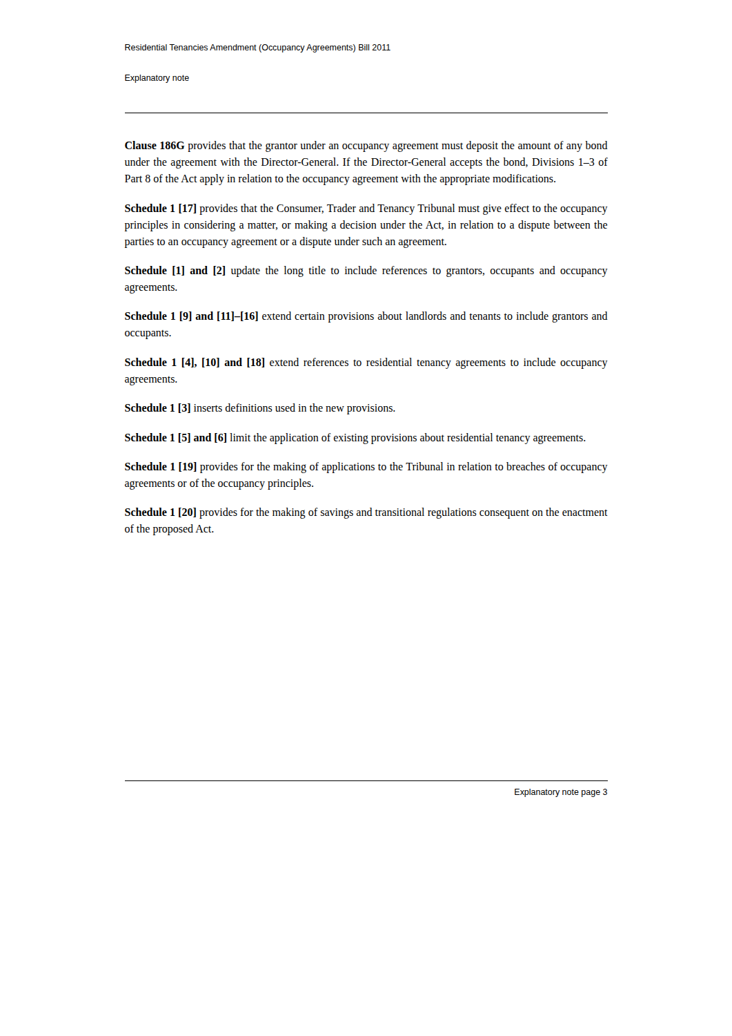Residential Tenancies Amendment (Occupancy Agreements) Bill 2011
Explanatory note
Clause 186G provides that the grantor under an occupancy agreement must deposit the amount of any bond under the agreement with the Director-General. If the Director-General accepts the bond, Divisions 1–3 of Part 8 of the Act apply in relation to the occupancy agreement with the appropriate modifications.
Schedule 1 [17] provides that the Consumer, Trader and Tenancy Tribunal must give effect to the occupancy principles in considering a matter, or making a decision under the Act, in relation to a dispute between the parties to an occupancy agreement or a dispute under such an agreement.
Schedule [1] and [2] update the long title to include references to grantors, occupants and occupancy agreements.
Schedule 1 [9] and [11]–[16] extend certain provisions about landlords and tenants to include grantors and occupants.
Schedule 1 [4], [10] and [18] extend references to residential tenancy agreements to include occupancy agreements.
Schedule 1 [3] inserts definitions used in the new provisions.
Schedule 1 [5] and [6] limit the application of existing provisions about residential tenancy agreements.
Schedule 1 [19] provides for the making of applications to the Tribunal in relation to breaches of occupancy agreements or of the occupancy principles.
Schedule 1 [20] provides for the making of savings and transitional regulations consequent on the enactment of the proposed Act.
Explanatory note page 3